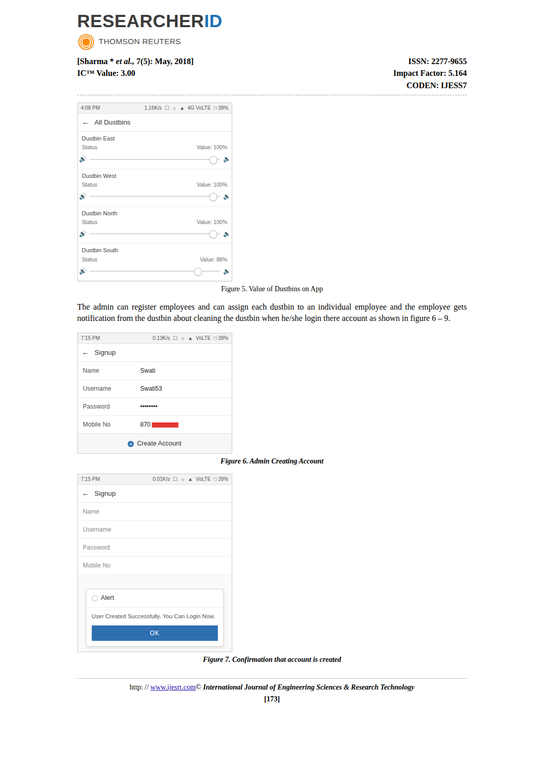RESEARCHERID
THOMSON REUTERS
[Sharma * et al., 7(5): May, 2018]
IC™ Value: 3.00
ISSN: 2277-9655
Impact Factor: 5.164
CODEN: IJESS7
4:08 PM 1.16K/s ☐ ☼ ▲ 4G VoLTE □ 39%
←All Dustbins
Dustbin East
Status Value: 100%
🔊
🔈
Dustbin West
Status Value: 100%
🔊
🔈
Dustbin North
Status Value: 100%
🔊
🔈
Dustbin South
Status Value: 88%
🔊
🔈
Figure 5. Value of Dustbins on App
The admin can register employees and can assign each dustbin to an individual employee and the employee gets notification from the dustbin about cleaning the dustbin when he/she login there account as shown in figure 6 – 9.
7:15 PM 0.13K/s ☐ ☼ ▲ VoLTE □ 39%
←Signup
Name
Swati
Username
Swati53
Password
••••••••
Mobile No
870
+Create Account
Figure 6. Admin Creating Account
7:15 PM 0.01K/s ☐ ☼ ▲ VoLTE □ 39%
←Signup
Name
Username
Password
Mobile No
Alert
User Created Successfully. You Can Login Now.
OK
Figure 7. Confirmation that account is created
http: // www.ijesrt.com© International Journal of Engineering Sciences & Research Technology
[173]